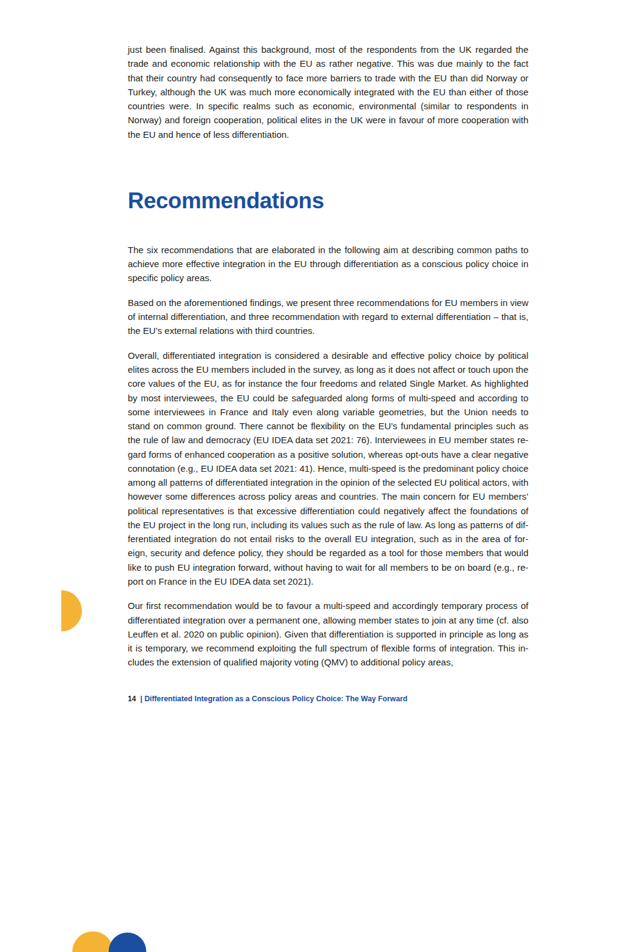just been finalised. Against this background, most of the respondents from the UK regarded the trade and economic relationship with the EU as rather negative. This was due mainly to the fact that their country had consequently to face more barriers to trade with the EU than did Norway or Turkey, although the UK was much more economically integrated with the EU than either of those countries were. In specific realms such as economic, environmental (similar to respondents in Norway) and foreign cooperation, political elites in the UK were in favour of more cooperation with the EU and hence of less differentiation.
Recommendations
The six recommendations that are elaborated in the following aim at describing common paths to achieve more effective integration in the EU through differentiation as a conscious policy choice in specific policy areas.
Based on the aforementioned findings, we present three recommendations for EU members in view of internal differentiation, and three recommendation with regard to external differentiation – that is, the EU’s external relations with third countries.
Overall, differentiated integration is considered a desirable and effective policy choice by political elites across the EU members included in the survey, as long as it does not affect or touch upon the core values of the EU, as for instance the four freedoms and related Single Market. As highlighted by most interviewees, the EU could be safeguarded along forms of multi-speed and according to some interviewees in France and Italy even along variable geometries, but the Union needs to stand on common ground. There cannot be flexibility on the EU’s fundamental principles such as the rule of law and democracy (EU IDEA data set 2021: 76). Interviewees in EU member states regard forms of enhanced cooperation as a positive solution, whereas opt-outs have a clear negative connotation (e.g., EU IDEA data set 2021: 41). Hence, multi-speed is the predominant policy choice among all patterns of differentiated integration in the opinion of the selected EU political actors, with however some differences across policy areas and countries. The main concern for EU members’ political representatives is that excessive differentiation could negatively affect the foundations of the EU project in the long run, including its values such as the rule of law. As long as patterns of differentiated integration do not entail risks to the overall EU integration, such as in the area of foreign, security and defence policy, they should be regarded as a tool for those members that would like to push EU integration forward, without having to wait for all members to be on board (e.g., report on France in the EU IDEA data set 2021).
Our first recommendation would be to favour a multi-speed and accordingly temporary process of differentiated integration over a permanent one, allowing member states to join at any time (cf. also Leuffen et al. 2020 on public opinion). Given that differentiation is supported in principle as long as it is temporary, we recommend exploiting the full spectrum of flexible forms of integration. This includes the extension of qualified majority voting (QMV) to additional policy areas,
14 | Differentiated Integration as a Conscious Policy Choice: The Way Forward